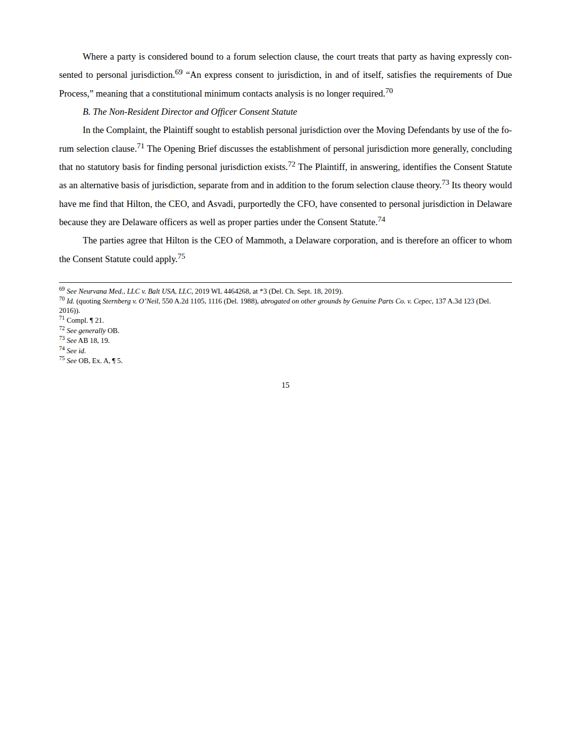Where a party is considered bound to a forum selection clause, the court treats that party as having expressly consented to personal jurisdiction.69 “An express consent to jurisdiction, in and of itself, satisfies the requirements of Due Process,” meaning that a constitutional minimum contacts analysis is no longer required.70
B. The Non-Resident Director and Officer Consent Statute
In the Complaint, the Plaintiff sought to establish personal jurisdiction over the Moving Defendants by use of the forum selection clause.71 The Opening Brief discusses the establishment of personal jurisdiction more generally, concluding that no statutory basis for finding personal jurisdiction exists.72 The Plaintiff, in answering, identifies the Consent Statute as an alternative basis of jurisdiction, separate from and in addition to the forum selection clause theory.73 Its theory would have me find that Hilton, the CEO, and Asvadi, purportedly the CFO, have consented to personal jurisdiction in Delaware because they are Delaware officers as well as proper parties under the Consent Statute.74
The parties agree that Hilton is the CEO of Mammoth, a Delaware corporation, and is therefore an officer to whom the Consent Statute could apply.75
69 See Neurvana Med., LLC v. Balt USA, LLC, 2019 WL 4464268, at *3 (Del. Ch. Sept. 18, 2019).
70 Id. (quoting Sternberg v. O’Neil, 550 A.2d 1105, 1116 (Del. 1988), abrogated on other grounds by Genuine Parts Co. v. Cepec, 137 A.3d 123 (Del. 2016)).
71 Compl. ¶ 21.
72 See generally OB.
73 See AB 18, 19.
74 See id.
75 See OB, Ex. A, ¶ 5.
15